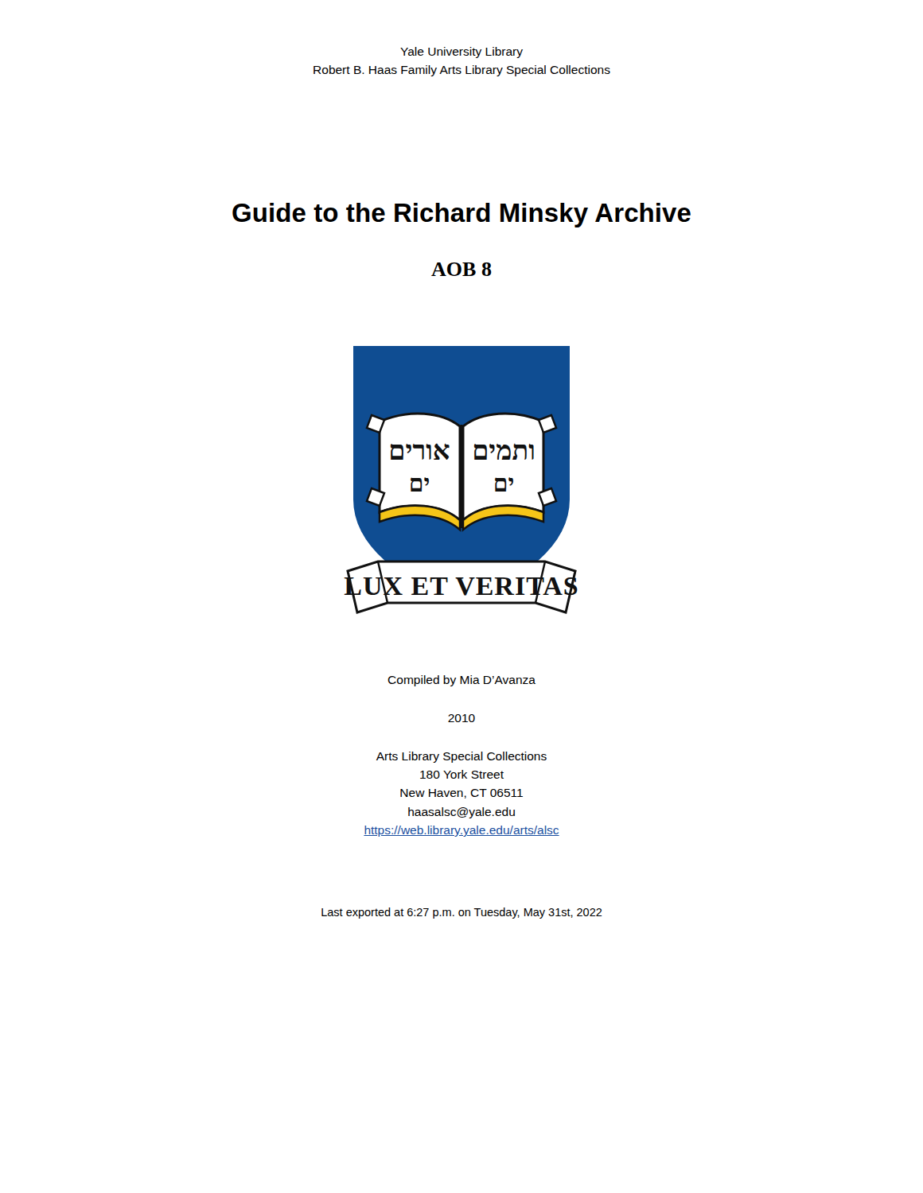Yale University Library
Robert B. Haas Family Arts Library Special Collections
Guide to the Richard Minsky Archive
AOB 8
אורים ותמים ים ים LUX ET VERITAS
Compiled by Mia D’Avanza
2010
Arts Library Special Collections
180 York Street
New Haven, CT 06511
haasalsc@yale.edu
https://web.library.yale.edu/arts/alsc
Last exported at 6:27 p.m. on Tuesday, May 31st, 2022